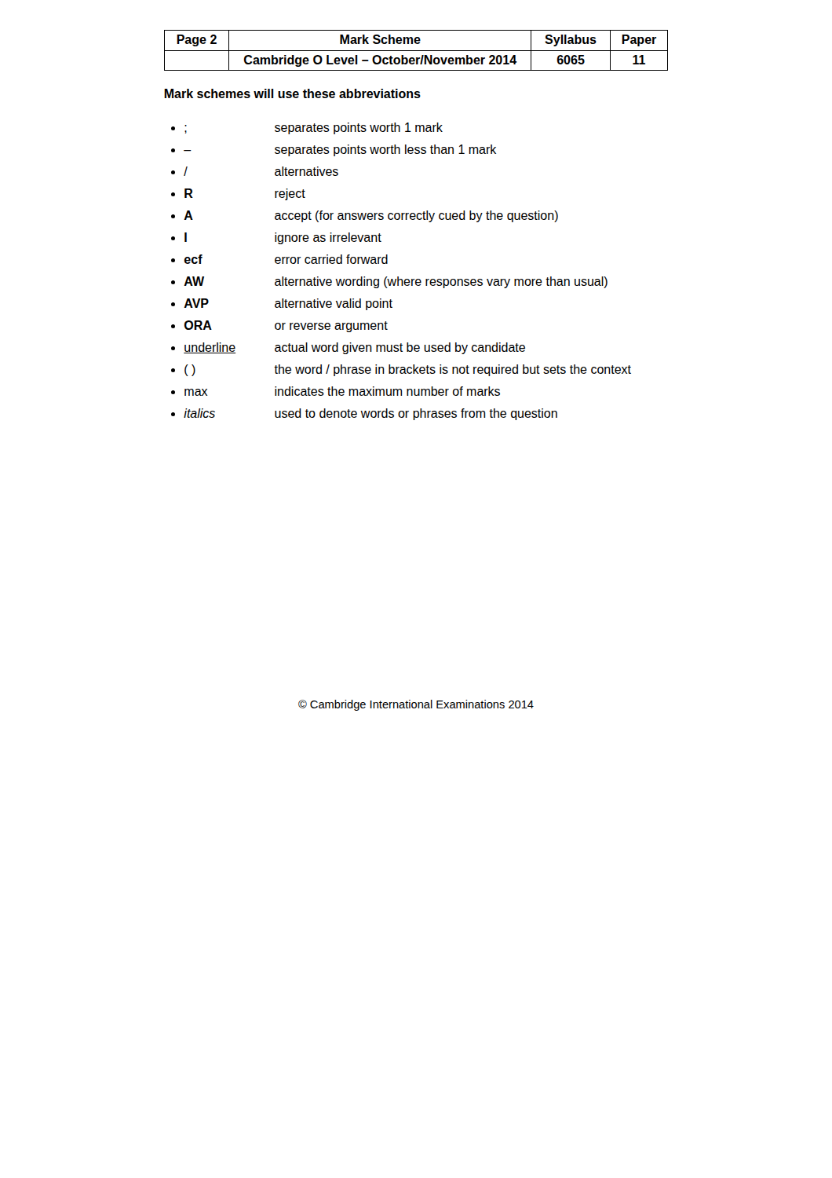| Page 2 | Mark Scheme | Syllabus | Paper |
| | Cambridge O Level – October/November 2014 | 6065 | 11 |
Mark schemes will use these abbreviations
; separates points worth 1 mark
–separates points worth less than 1 mark
/alternatives
Rreject
Aaccept (for answers correctly cued by the question)
Iignore as irrelevant
ecf error carried forward
AW alternative wording (where responses vary more than usual)
AVP alternative valid point
ORA or reverse argument
underline actual word given must be used by candidate
( ) the word / phrase in brackets is not required but sets the context
max indicates the maximum number of marks
italics used to denote words or phrases from the question
© Cambridge International Examinations 2014